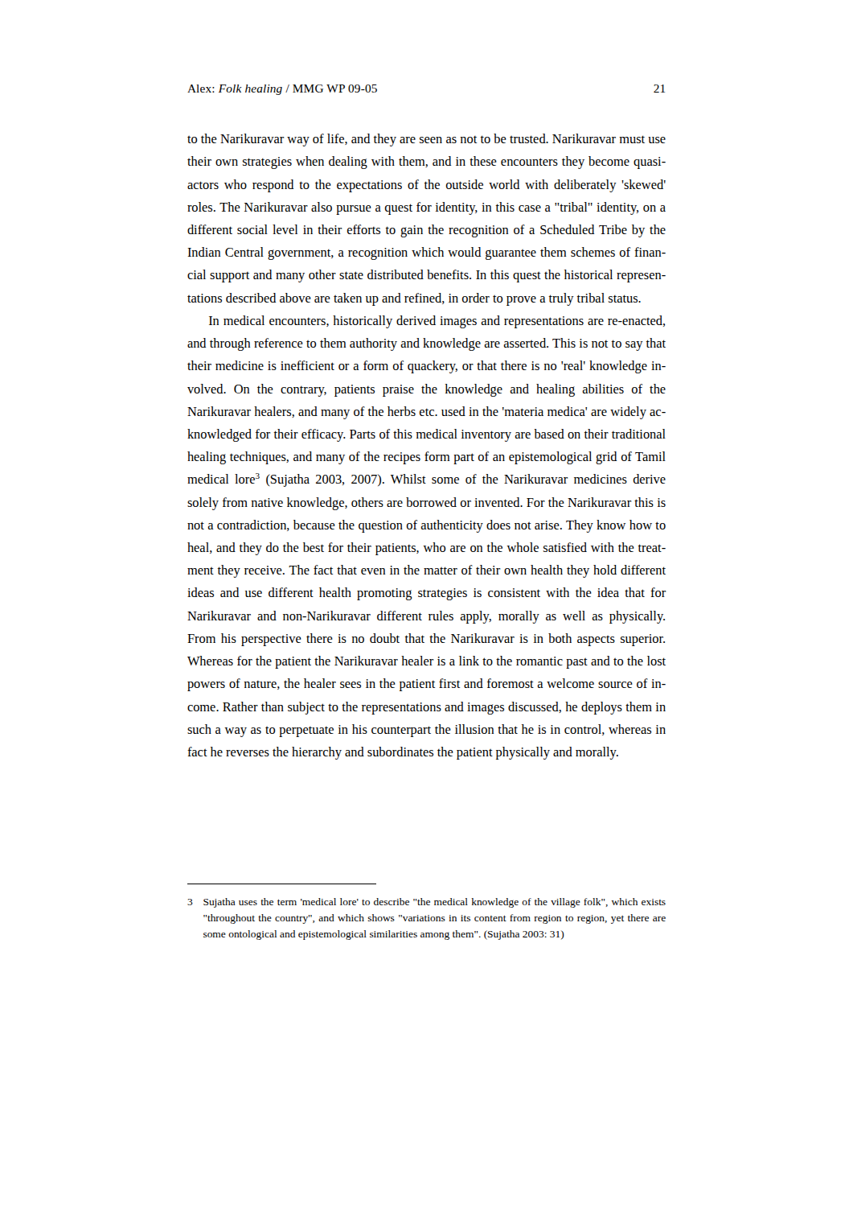Alex: Folk healing / MMG WP 09-05 21
to the Narikuravar way of life, and they are seen as not to be trusted. Narikuravar must use their own strategies when dealing with them, and in these encounters they become quasi-actors who respond to the expectations of the outside world with deliberately 'skewed' roles. The Narikuravar also pursue a quest for identity, in this case a "tribal" identity, on a different social level in their efforts to gain the recognition of a Scheduled Tribe by the Indian Central government, a recognition which would guarantee them schemes of financial support and many other state distributed benefits. In this quest the historical representations described above are taken up and refined, in order to prove a truly tribal status.
In medical encounters, historically derived images and representations are re-enacted, and through reference to them authority and knowledge are asserted. This is not to say that their medicine is inefficient or a form of quackery, or that there is no 'real' knowledge involved. On the contrary, patients praise the knowledge and healing abilities of the Narikuravar healers, and many of the herbs etc. used in the 'materia medica' are widely acknowledged for their efficacy. Parts of this medical inventory are based on their traditional healing techniques, and many of the recipes form part of an epistemological grid of Tamil medical lore3 (Sujatha 2003, 2007). Whilst some of the Narikuravar medicines derive solely from native knowledge, others are borrowed or invented. For the Narikuravar this is not a contradiction, because the question of authenticity does not arise. They know how to heal, and they do the best for their patients, who are on the whole satisfied with the treatment they receive. The fact that even in the matter of their own health they hold different ideas and use different health promoting strategies is consistent with the idea that for Narikuravar and non-Narikuravar different rules apply, morally as well as physically. From his perspective there is no doubt that the Narikuravar is in both aspects superior. Whereas for the patient the Narikuravar healer is a link to the romantic past and to the lost powers of nature, the healer sees in the patient first and foremost a welcome source of income. Rather than subject to the representations and images discussed, he deploys them in such a way as to perpetuate in his counterpart the illusion that he is in control, whereas in fact he reverses the hierarchy and subordinates the patient physically and morally.
3 Sujatha uses the term 'medical lore' to describe "the medical knowledge of the village folk", which exists "throughout the country", and which shows "variations in its content from region to region, yet there are some ontological and epistemological similarities among them". (Sujatha 2003: 31)